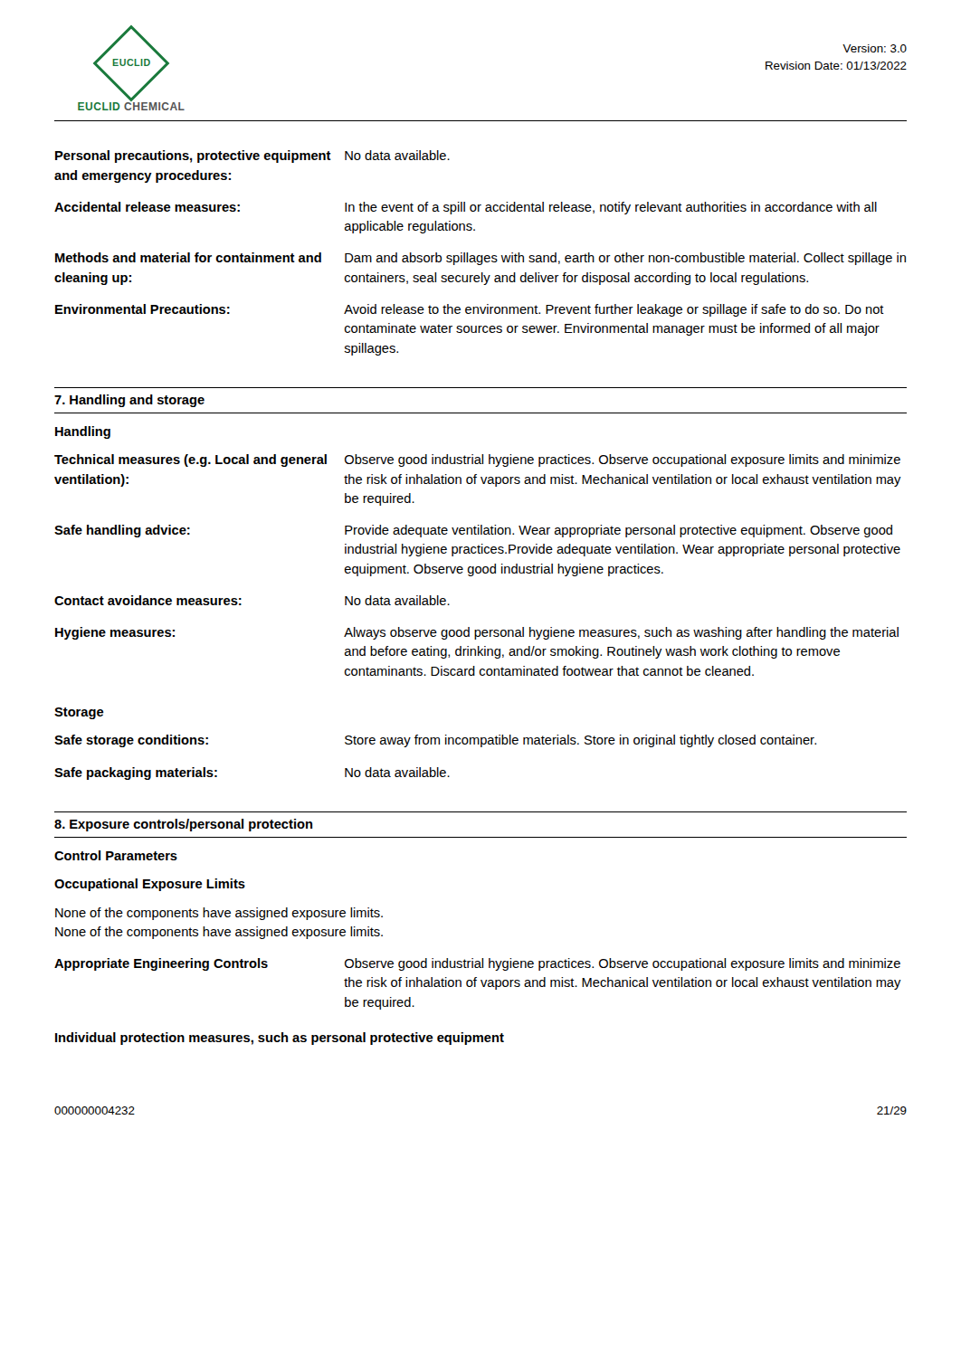EUCLID
EUCLID CHEMICAL
Version: 3.0
Revision Date: 01/13/2022
| Personal precautions, protective equipment and emergency procedures: | No data available. |
| Accidental release measures: | In the event of a spill or accidental release, notify relevant authorities in accordance with all applicable regulations. |
| Methods and material for containment and cleaning up: | Dam and absorb spillages with sand, earth or other non-combustible material. Collect spillage in containers, seal securely and deliver for disposal according to local regulations. |
| Environmental Precautions: | Avoid release to the environment. Prevent further leakage or spillage if safe to do so. Do not contaminate water sources or sewer. Environmental manager must be informed of all major spillages. |
7. Handling and storage
Handling
| Technical measures (e.g. Local and general ventilation): | Observe good industrial hygiene practices. Observe occupational exposure limits and minimize the risk of inhalation of vapors and mist. Mechanical ventilation or local exhaust ventilation may be required. |
| Safe handling advice: | Provide adequate ventilation. Wear appropriate personal protective equipment. Observe good industrial hygiene practices.Provide adequate ventilation. Wear appropriate personal protective equipment. Observe good industrial hygiene practices. |
| Contact avoidance measures: | No data available. |
| Hygiene measures: | Always observe good personal hygiene measures, such as washing after handling the material and before eating, drinking, and/or smoking. Routinely wash work clothing to remove contaminants. Discard contaminated footwear that cannot be cleaned. |
Storage
| Safe storage conditions: | Store away from incompatible materials. Store in original tightly closed container. |
| Safe packaging materials: | No data available. |
8. Exposure controls/personal protection
Control Parameters
Occupational Exposure Limits
None of the components have assigned exposure limits.
None of the components have assigned exposure limits.
| Appropriate Engineering Controls | Observe good industrial hygiene practices. Observe occupational exposure limits and minimize the risk of inhalation of vapors and mist. Mechanical ventilation or local exhaust ventilation may be required. |
Individual protection measures, such as personal protective equipment
000000004232
21/29